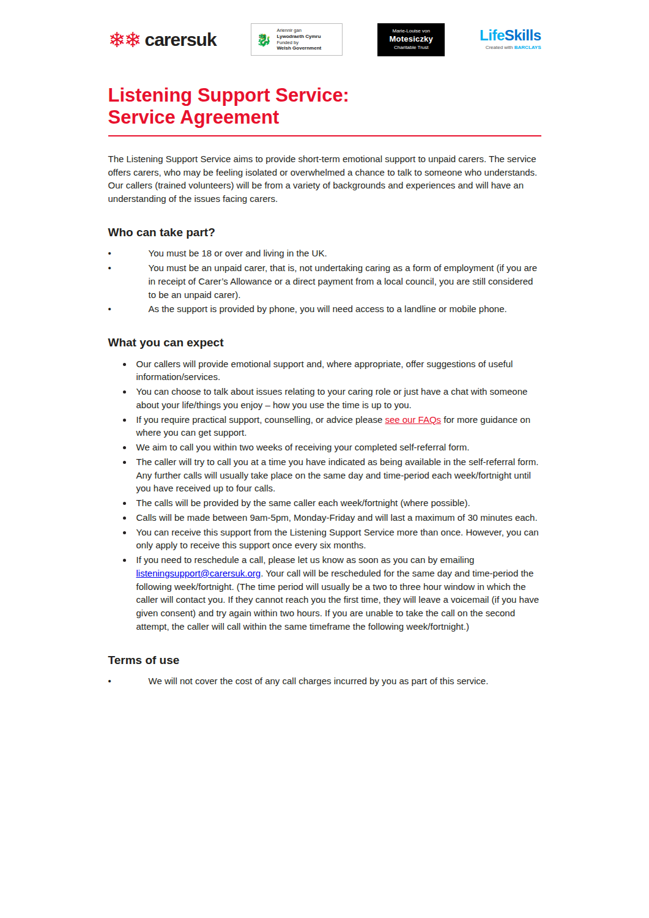❄❄ carersuk
🐉 Ariennir gan
Lywodraeth Cymru Funded by
Welsh Government
Marie-Louise von Motesiczky Charitable Trust
LifeSkills
Created with BARCLAYS
Listening Support Service:
Service Agreement
The Listening Support Service aims to provide short-term emotional support to unpaid carers. The service offers carers, who may be feeling isolated or overwhelmed a chance to talk to someone who understands. Our callers (trained volunteers) will be from a variety of backgrounds and experiences and will have an understanding of the issues facing carers.
Who can take part?
You must be 18 or over and living in the UK.
You must be an unpaid carer, that is, not undertaking caring as a form of employment (if you are in receipt of Carer’s Allowance or a direct payment from a local council, you are still considered to be an unpaid carer).
As the support is provided by phone, you will need access to a landline or mobile phone.
What you can expect
Our callers will provide emotional support and, where appropriate, offer suggestions of useful information/services.
You can choose to talk about issues relating to your caring role or just have a chat with someone about your life/things you enjoy – how you use the time is up to you.
If you require practical support, counselling, or advice please see our FAQs for more guidance on where you can get support.
We aim to call you within two weeks of receiving your completed self-referral form.
The caller will try to call you at a time you have indicated as being available in the self-referral form. Any further calls will usually take place on the same day and time-period each week/fortnight until you have received up to four calls.
The calls will be provided by the same caller each week/fortnight (where possible).
Calls will be made between 9am-5pm, Monday-Friday and will last a maximum of 30 minutes each.
You can receive this support from the Listening Support Service more than once. However, you can only apply to receive this support once every six months.
If you need to reschedule a call, please let us know as soon as you can by emailing listeningsupport@carersuk.org. Your call will be rescheduled for the same day and time-period the following week/fortnight. (The time period will usually be a two to three hour window in which the caller will contact you. If they cannot reach you the first time, they will leave a voicemail (if you have given consent) and try again within two hours. If you are unable to take the call on the second attempt, the caller will call within the same timeframe the following week/fortnight.)
Terms of use
We will not cover the cost of any call charges incurred by you as part of this service.